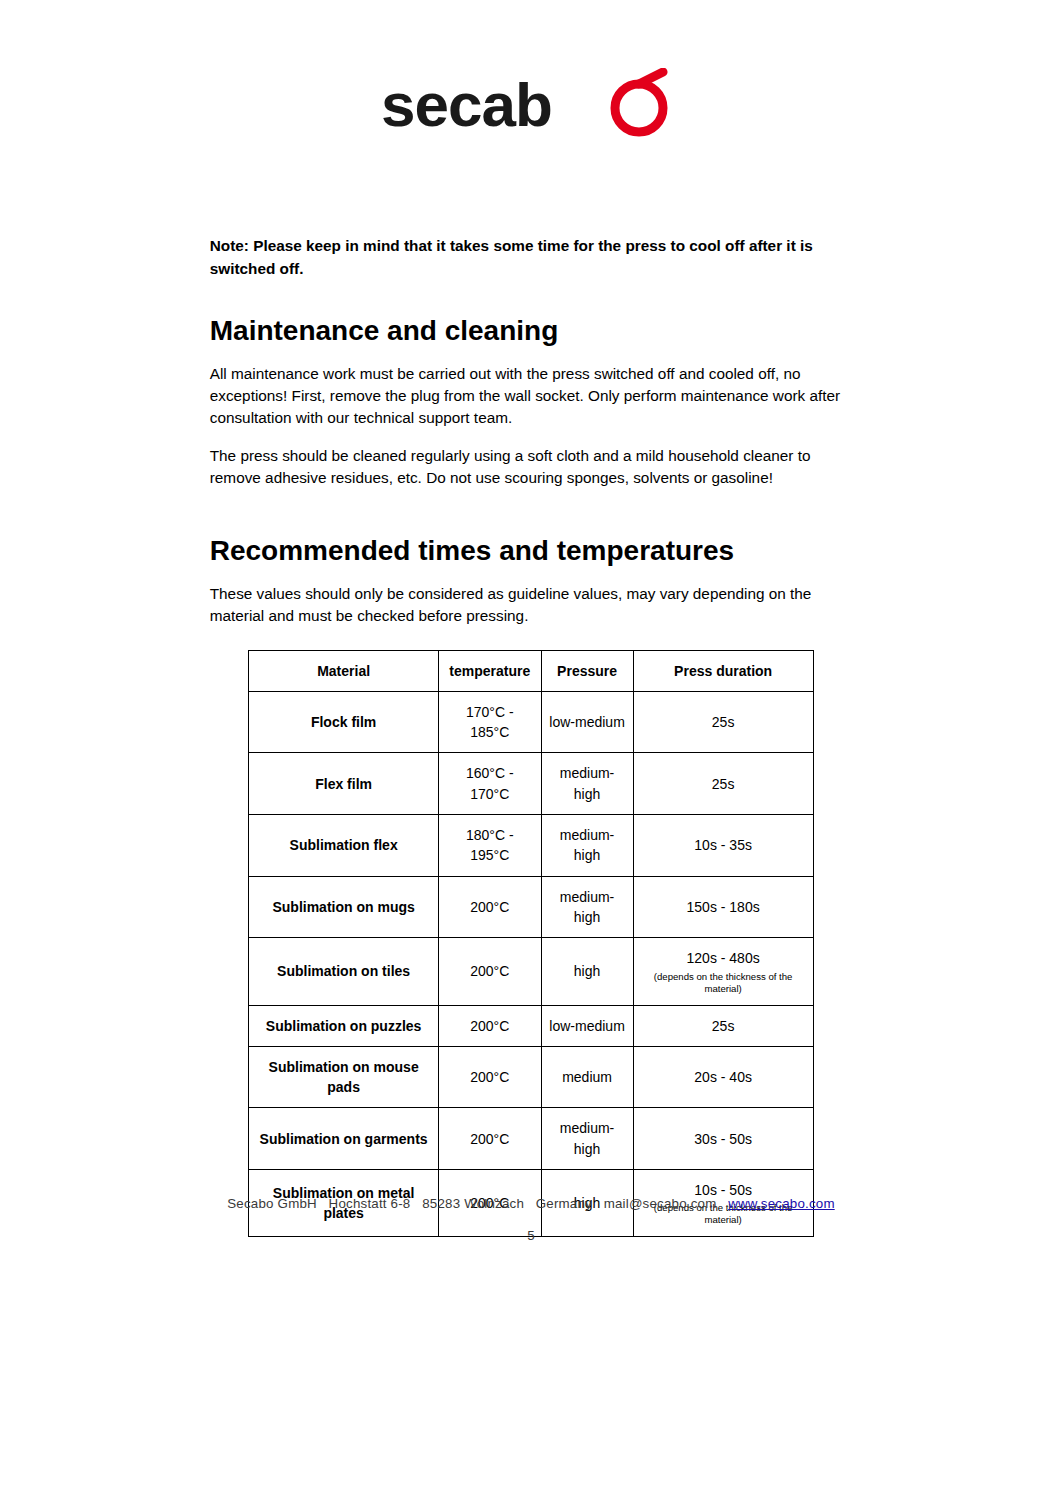secab
Note: Please keep in mind that it takes some time for the press to cool off after it is switched off.
Maintenance and cleaning
All maintenance work must be carried out with the press switched off and cooled off, no exceptions! First, remove the plug from the wall socket. Only perform maintenance work after consultation with our technical support team.
The press should be cleaned regularly using a soft cloth and a mild household cleaner to remove adhesive residues, etc. Do not use scouring sponges, solvents or gasoline!
Recommended times and temperatures
These values should only be considered as guideline values, may vary depending on the material and must be checked before pressing.
| Material | temperature | Pressure | Press duration |
| --- | --- | --- | --- |
| Flock film | 170°C - 185°C | low-medium | 25s |
| Flex film | 160°C - 170°C | medium-high | 25s |
| Sublimation flex | 180°C - 195°C | medium-high | 10s - 35s |
| Sublimation on mugs | 200°C | medium-high | 150s - 180s |
| Sublimation on tiles | 200°C | high | 120s - 480s (depends on the thickness of the material) |
| Sublimation on puzzles | 200°C | low-medium | 25s |
| Sublimation on mouse pads | 200°C | medium | 20s - 40s |
| Sublimation on garments | 200°C | medium-high | 30s - 50s |
| Sublimation on metal plates | 200°C | high | 10s - 50s (depends on the thickness of the material) |
Secabo GmbH Hochstatt 6-8 85283 Wolnzach Germany mail@secabo.com www.secabo.com
5